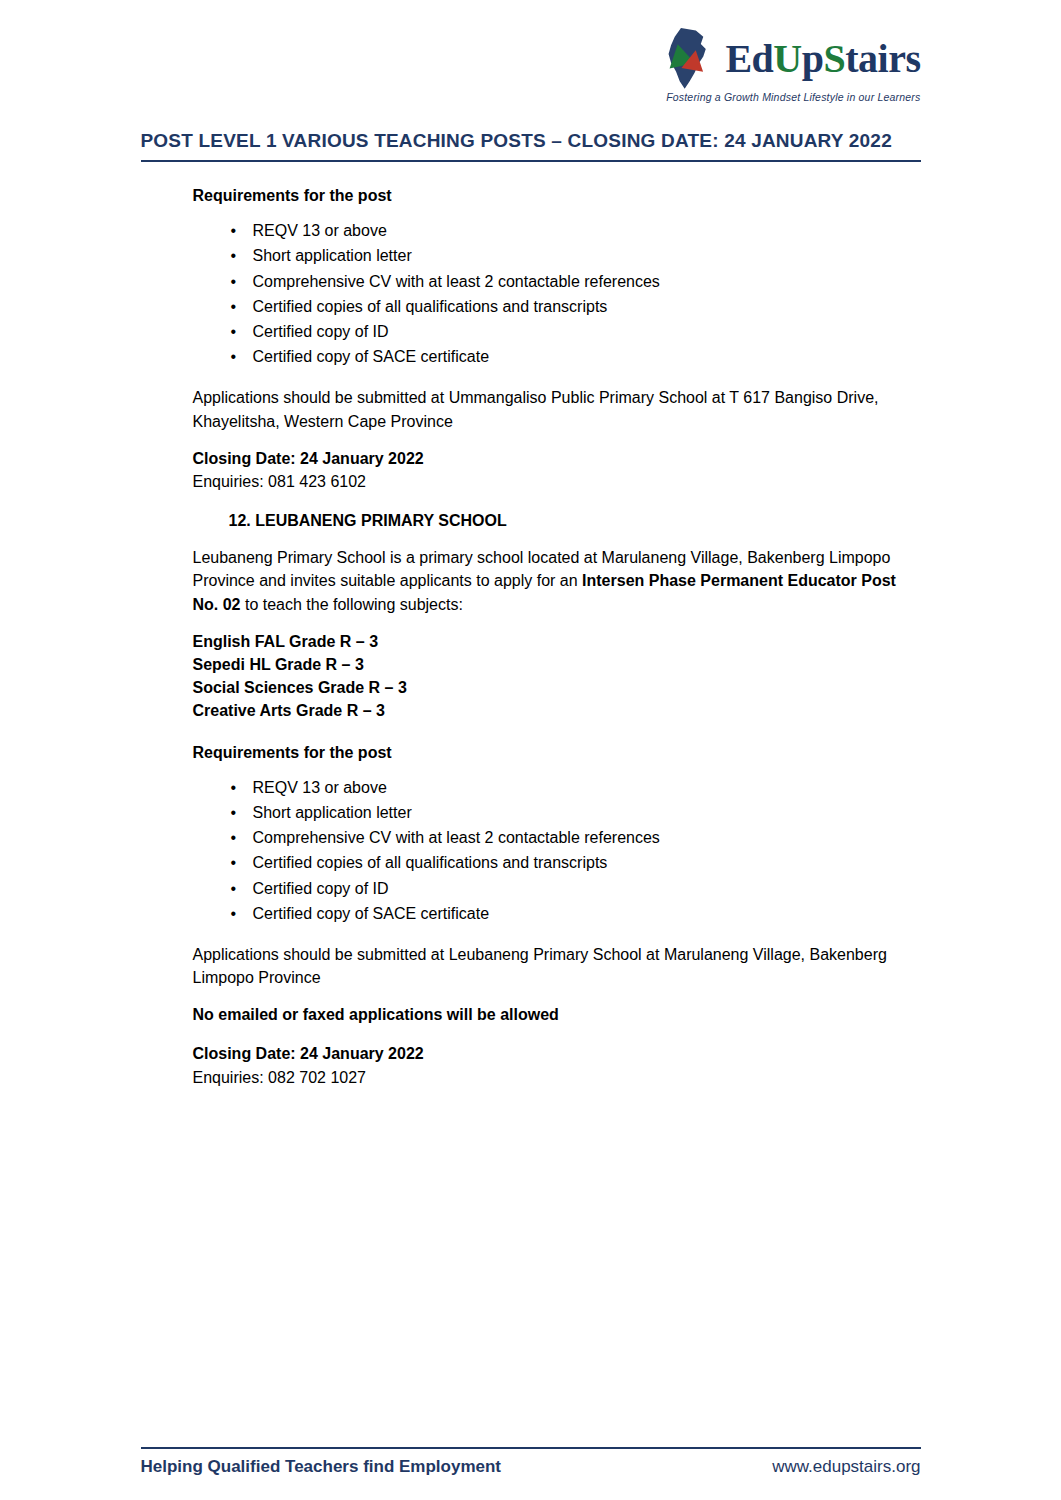EdUpStairs
Fostering a Growth Mindset Lifestyle in our Learners
POST LEVEL 1 VARIOUS TEACHING POSTS – CLOSING DATE: 24 JANUARY 2022
Requirements for the post
REQV 13 or above
Short application letter
Comprehensive CV with at least 2 contactable references
Certified copies of all qualifications and transcripts
Certified copy of ID
Certified copy of SACE certificate
Applications should be submitted at Ummangaliso Public Primary School at T 617 Bangiso Drive, Khayelitsha, Western Cape Province
Closing Date: 24 January 2022
Enquiries: 081 423 6102
12. LEUBANENG PRIMARY SCHOOL
Leubaneng Primary School is a primary school located at Marulaneng Village, Bakenberg Limpopo Province and invites suitable applicants to apply for an Intersen Phase Permanent Educator Post No. 02 to teach the following subjects:
English FAL Grade R – 3
Sepedi HL Grade R – 3
Social Sciences Grade R – 3
Creative Arts Grade R – 3
Requirements for the post
REQV 13 or above
Short application letter
Comprehensive CV with at least 2 contactable references
Certified copies of all qualifications and transcripts
Certified copy of ID
Certified copy of SACE certificate
Applications should be submitted at Leubaneng Primary School at Marulaneng Village, Bakenberg Limpopo Province
No emailed or faxed applications will be allowed
Closing Date: 24 January 2022
Enquiries: 082 702 1027
Helping Qualified Teachers find Employment
www.edupstairs.org